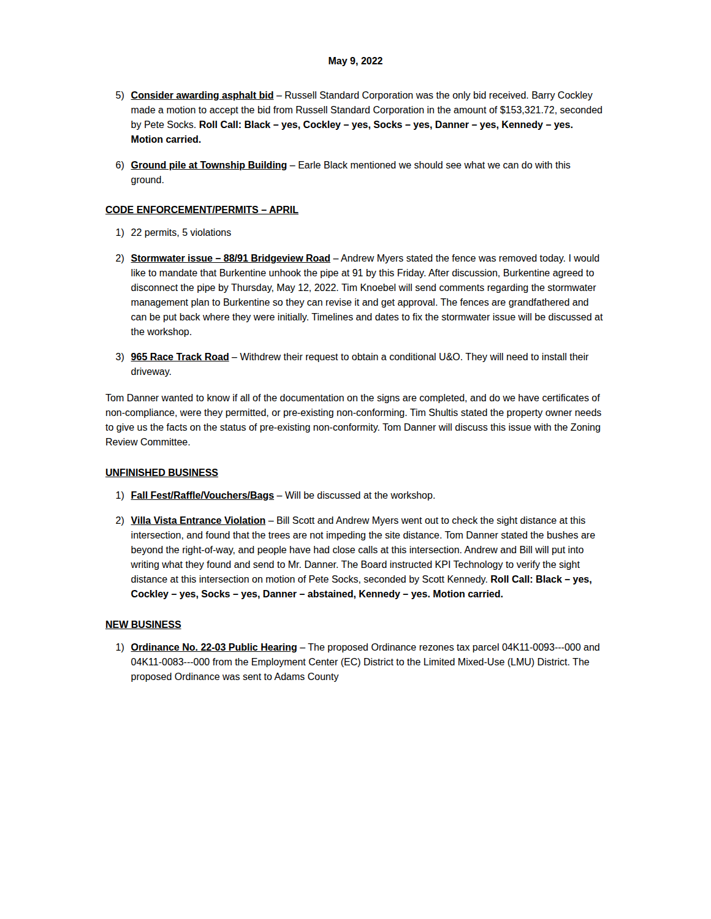May 9, 2022
Consider awarding asphalt bid – Russell Standard Corporation was the only bid received. Barry Cockley made a motion to accept the bid from Russell Standard Corporation in the amount of $153,321.72, seconded by Pete Socks. Roll Call: Black – yes, Cockley – yes, Socks – yes, Danner – yes, Kennedy – yes. Motion carried.
Ground pile at Township Building – Earle Black mentioned we should see what we can do with this ground.
Code Enforcement/Permits – April
22 permits, 5 violations
Stormwater issue – 88/91 Bridgeview Road – Andrew Myers stated the fence was removed today. I would like to mandate that Burkentine unhook the pipe at 91 by this Friday. After discussion, Burkentine agreed to disconnect the pipe by Thursday, May 12, 2022. Tim Knoebel will send comments regarding the stormwater management plan to Burkentine so they can revise it and get approval. The fences are grandfathered and can be put back where they were initially. Timelines and dates to fix the stormwater issue will be discussed at the workshop.
965 Race Track Road – Withdrew their request to obtain a conditional U&O. They will need to install their driveway.
Tom Danner wanted to know if all of the documentation on the signs are completed, and do we have certificates of non-compliance, were they permitted, or pre-existing non-conforming. Tim Shultis stated the property owner needs to give us the facts on the status of pre-existing non-conformity. Tom Danner will discuss this issue with the Zoning Review Committee.
Unfinished Business
Fall Fest/Raffle/Vouchers/Bags – Will be discussed at the workshop.
Villa Vista Entrance Violation – Bill Scott and Andrew Myers went out to check the sight distance at this intersection, and found that the trees are not impeding the site distance. Tom Danner stated the bushes are beyond the right-of-way, and people have had close calls at this intersection. Andrew and Bill will put into writing what they found and send to Mr. Danner. The Board instructed KPI Technology to verify the sight distance at this intersection on motion of Pete Socks, seconded by Scott Kennedy. Roll Call: Black – yes, Cockley – yes, Socks – yes, Danner – abstained, Kennedy – yes. Motion carried.
New Business
Ordinance No. 22-03 Public Hearing – The proposed Ordinance rezones tax parcel 04K11-0093---000 and 04K11-0083---000 from the Employment Center (EC) District to the Limited Mixed-Use (LMU) District. The proposed Ordinance was sent to Adams County